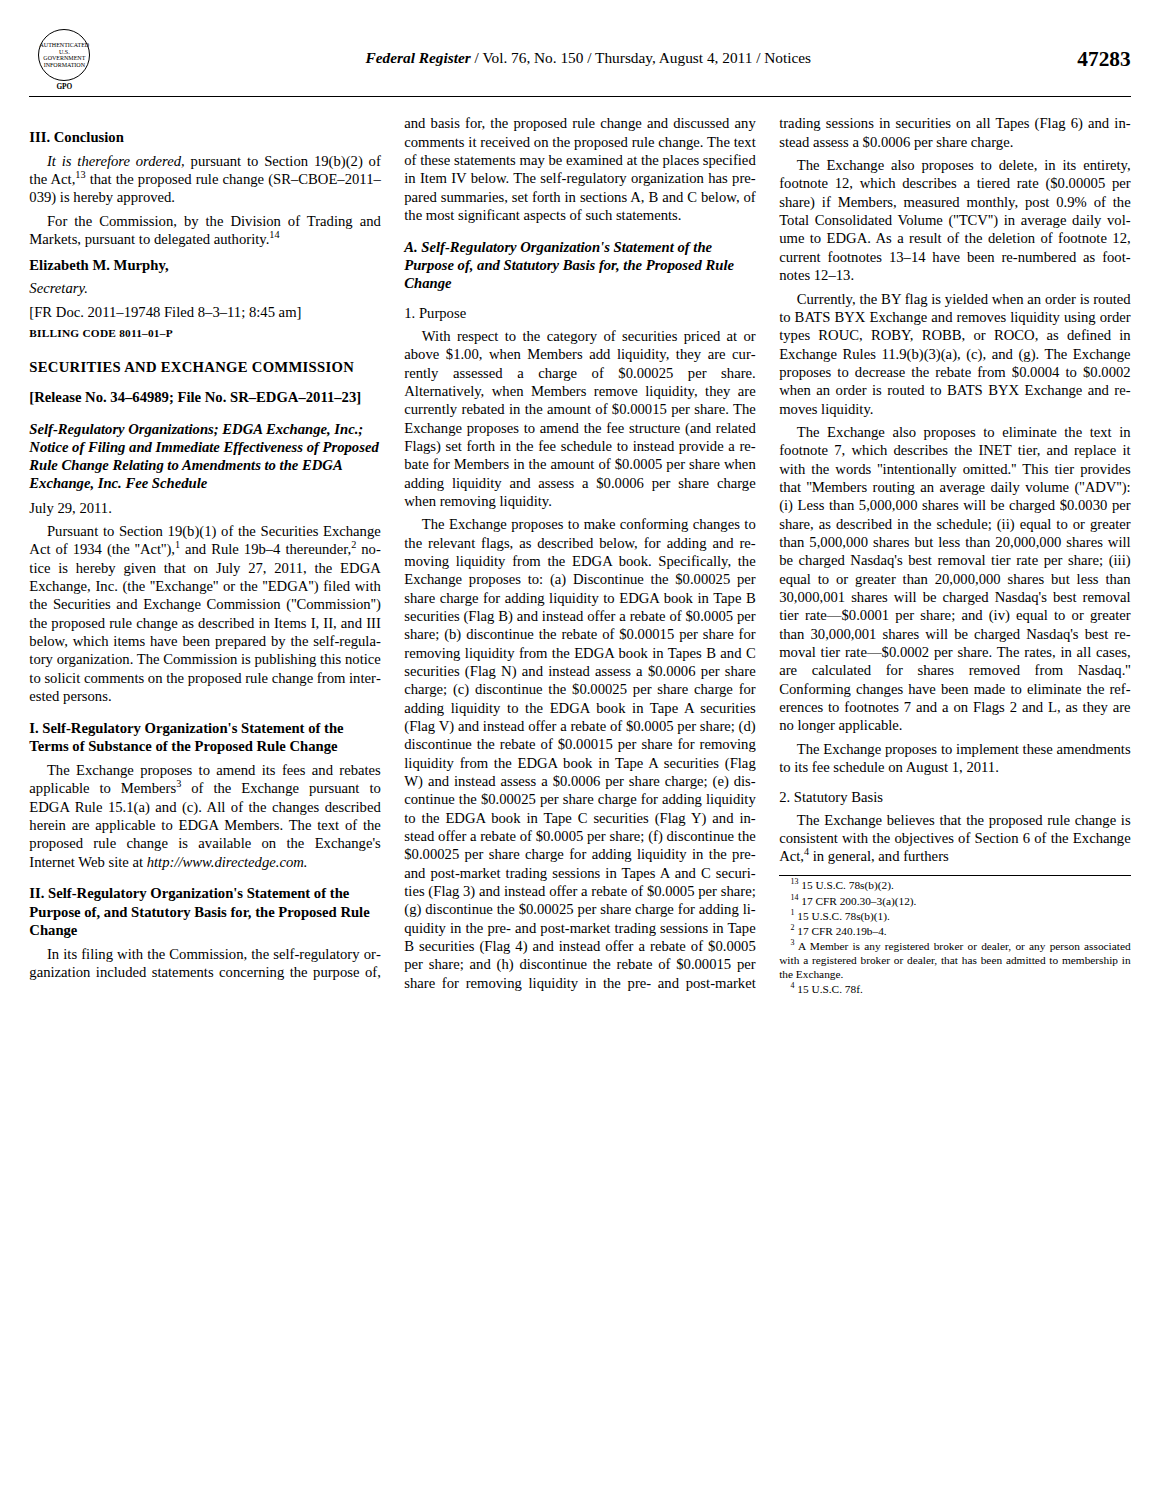AUTHENTICATED
U.S. GOVERNMENT
INFORMATION
GPO
Federal Register / Vol. 76, No. 150 / Thursday, August 4, 2011 / Notices
47283
III. Conclusion
It is therefore ordered, pursuant to Section 19(b)(2) of the Act,13 that the proposed rule change (SR–CBOE–2011–039) is hereby approved.
For the Commission, by the Division of Trading and Markets, pursuant to delegated authority.14
Elizabeth M. Murphy,
Secretary.
[FR Doc. 2011–19748 Filed 8–3–11; 8:45 am]
BILLING CODE 8011–01–P
SECURITIES AND EXCHANGE COMMISSION
[Release No. 34–64989; File No. SR–EDGA–2011–23]
Self-Regulatory Organizations; EDGA Exchange, Inc.; Notice of Filing and Immediate Effectiveness of Proposed Rule Change Relating to Amendments to the EDGA Exchange, Inc. Fee Schedule
July 29, 2011.
Pursuant to Section 19(b)(1) of the Securities Exchange Act of 1934 (the ''Act''),1 and Rule 19b–4 thereunder,2 notice is hereby given that on July 27, 2011, the EDGA Exchange, Inc. (the ''Exchange'' or the ''EDGA'') filed with the Securities and Exchange Commission (''Commission'') the proposed rule change as described in Items I, II, and III below, which items have been prepared by the self-regulatory organization. The Commission is publishing this notice to solicit comments on the proposed rule change from interested persons.
I. Self-Regulatory Organization's Statement of the Terms of Substance of the Proposed Rule Change
The Exchange proposes to amend its fees and rebates applicable to Members3 of the Exchange pursuant to EDGA Rule 15.1(a) and (c). All of the changes described herein are applicable to EDGA Members. The text of the proposed rule change is available on the Exchange's Internet Web site at http://www.directedge.com.
II. Self-Regulatory Organization's Statement of the Purpose of, and Statutory Basis for, the Proposed Rule Change
In its filing with the Commission, the self-regulatory organization included statements concerning the purpose of, and basis for, the proposed rule change and discussed any comments it received on the proposed rule change. The text of these statements may be examined at the places specified in Item IV below. The self-regulatory organization has prepared summaries, set forth in sections A, B and C below, of the most significant aspects of such statements.
A. Self-Regulatory Organization's Statement of the Purpose of, and Statutory Basis for, the Proposed Rule Change
1. Purpose
With respect to the category of securities priced at or above $1.00, when Members add liquidity, they are currently assessed a charge of $0.00025 per share. Alternatively, when Members remove liquidity, they are currently rebated in the amount of $0.00015 per share. The Exchange proposes to amend the fee structure (and related Flags) set forth in the fee schedule to instead provide a rebate for Members in the amount of $0.0005 per share when adding liquidity and assess a $0.0006 per share charge when removing liquidity.
The Exchange proposes to make conforming changes to the relevant flags, as described below, for adding and removing liquidity from the EDGA book. Specifically, the Exchange proposes to: (a) Discontinue the $0.00025 per share charge for adding liquidity to EDGA book in Tape B securities (Flag B) and instead offer a rebate of $0.0005 per share; (b) discontinue the rebate of $0.00015 per share for removing liquidity from the EDGA book in Tapes B and C securities (Flag N) and instead assess a $0.0006 per share charge; (c) discontinue the $0.00025 per share charge for adding liquidity to the EDGA book in Tape A securities (Flag V) and instead offer a rebate of $0.0005 per share; (d) discontinue the rebate of $0.00015 per share for removing liquidity from the EDGA book in Tape A securities (Flag W) and instead assess a $0.0006 per share charge; (e) discontinue the $0.00025 per share charge for adding liquidity to the EDGA book in Tape C securities (Flag Y) and instead offer a rebate of $0.0005 per share; (f) discontinue the $0.00025 per share charge for adding liquidity in the pre- and post-market trading sessions in Tapes A and C securities (Flag 3) and instead offer a rebate of $0.0005 per share; (g) discontinue the $0.00025 per share charge for adding liquidity in the pre- and post-market trading sessions in Tape B securities (Flag 4) and instead offer a rebate of $0.0005 per share; and (h) discontinue the rebate of $0.00015 per share for removing liquidity in the pre- and post-market trading sessions in securities on all Tapes (Flag 6) and instead assess a $0.0006 per share charge.
The Exchange also proposes to delete, in its entirety, footnote 12, which describes a tiered rate ($0.00005 per share) if Members, measured monthly, post 0.9% of the Total Consolidated Volume (''TCV'') in average daily volume to EDGA. As a result of the deletion of footnote 12, current footnotes 13–14 have been re-numbered as footnotes 12–13.
Currently, the BY flag is yielded when an order is routed to BATS BYX Exchange and removes liquidity using order types ROUC, ROBY, ROBB, or ROCO, as defined in Exchange Rules 11.9(b)(3)(a), (c), and (g). The Exchange proposes to decrease the rebate from $0.0004 to $0.0002 when an order is routed to BATS BYX Exchange and removes liquidity.
The Exchange also proposes to eliminate the text in footnote 7, which describes the INET tier, and replace it with the words ''intentionally omitted.'' This tier provides that ''Members routing an average daily volume (''ADV''): (i) Less than 5,000,000 shares will be charged $0.0030 per share, as described in the schedule; (ii) equal to or greater than 5,000,000 shares but less than 20,000,000 shares will be charged Nasdaq's best removal tier rate per share; (iii) equal to or greater than 20,000,000 shares but less than 30,000,001 shares will be charged Nasdaq's best removal tier rate—$0.0001 per share; and (iv) equal to or greater than 30,000,001 shares will be charged Nasdaq's best removal tier rate—$0.0002 per share. The rates, in all cases, are calculated for shares removed from Nasdaq.'' Conforming changes have been made to eliminate the references to footnotes 7 and a on Flags 2 and L, as they are no longer applicable.
The Exchange proposes to implement these amendments to its fee schedule on August 1, 2011.
2. Statutory Basis
The Exchange believes that the proposed rule change is consistent with the objectives of Section 6 of the Exchange Act,4 in general, and furthers
13 15 U.S.C. 78s(b)(2).
14 17 CFR 200.30–3(a)(12).
1 15 U.S.C. 78s(b)(1).
2 17 CFR 240.19b–4.
3 A Member is any registered broker or dealer, or any person associated with a registered broker or dealer, that has been admitted to membership in the Exchange.
4 15 U.S.C. 78f.